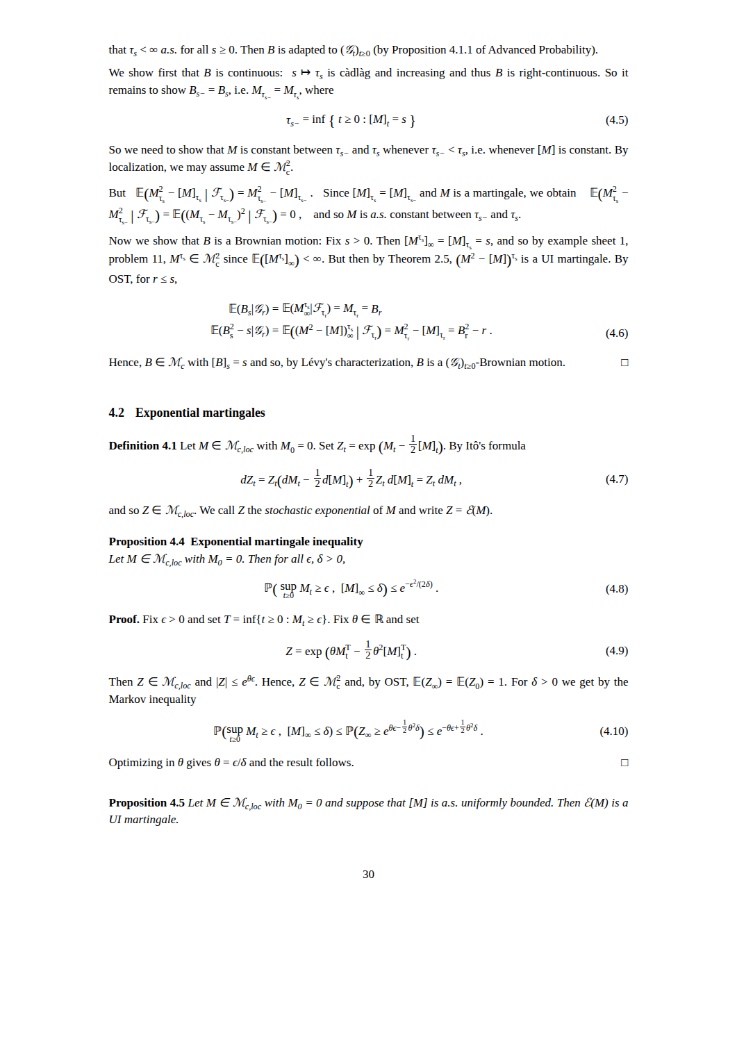that τs < ∞ a.s. for all s ≥ 0. Then B is adapted to (𝒢t)t≥0 (by Proposition 4.1.1 of Advanced Probability).
We show first that B is continuous: s ↦ τs is càdlàg and increasing and thus B is right-continuous. So it remains to show Bs− = Bs, i.e. Mτs− = Mτs, where
τs− = inf { t ≥ 0 : [M]t = s }
(4.5)
So we need to show that M is constant between τs− and τs whenever τs− < τs, i.e. whenever [M] is constant. By localization, we may assume M ∈ ℳ 2 c.
But 𝔼(M 2 τs − [M]τs | ℱτs−) = M 2 τs− − [M]τs− . Since [M]τs = [M]τs− and M is a martingale, we obtain 𝔼(M 2 τs − M 2 τs− | ℱτs−) = 𝔼((Mτs − Mτs−)2 | ℱτs−) = 0 , and so M is a.s. constant between τs− and τs.
Now we show that B is a Brownian motion: Fix s > 0. Then [Mτs]∞ = [M]τs = s, and so by example sheet 1, problem 11, Mτs ∈ ℳ 2 c since 𝔼([Mτs]∞) < ∞. But then by Theorem 2.5, (M2 − [M])τs is a UI martingale. By OST, for r ≤ s,
𝔼(Bs|𝒢r) =
𝔼(Mτs∞|ℱτr) = Mτr = Br
𝔼(B 2 s − s|𝒢r) =
𝔼((M2 − [M])τs∞ | ℱτr) = M 2 τr − [M]τr = B 2 r − r .
(4.6)
Hence, B ∈ ℳc with [B]s = s and so, by Lévy's characterization, B is a (𝒢t)t≥0-Brownian motion. □
4.2 Exponential martingales
Definition 4.1 Let M ∈ ℳc,loc with M0 = 0. Set Zt = exp (Mt − 12[M]t). By Itô's formula
dZt = Zt(dMt − 12 d[M]t) + 12 Zt d[M]t = Zt dMt ,
(4.7)
and so Z ∈ ℳc,loc. We call Z the stochastic exponential of M and write Z = ℰ(M).
Proposition 4.4 Exponential martingale inequality
Let M ∈ ℳc,loc with M0 = 0. Then for all ϵ, δ > 0,
ℙ( sup t≥0 Mt ≥ ϵ , [M]∞ ≤ δ) ≤ e−ϵ2/(2δ) .
(4.8)
Proof. Fix ϵ > 0 and set T = inf{t ≥ 0 : Mt ≥ ϵ}. Fix θ ∈ ℝ and set
Z = exp (θM Tt − 12 θ2[M]Tt) .
(4.9)
Then Z ∈ ℳc,loc and |Z| ≤ eθϵ. Hence, Z ∈ ℳ 2 c and, by OST, 𝔼(Z∞) = 𝔼(Z0) = 1. For δ > 0 we get by the Markov inequality
ℙ(sup t≥0 Mt ≥ ϵ , [M]∞ ≤ δ) ≤ ℙ(Z∞ ≥ eθϵ−12 θ2δ) ≤ e−θϵ+12 θ2δ .
(4.10)
Optimizing in θ gives θ = ϵ/δ and the result follows. □
Proposition 4.5 Let M ∈ ℳc,loc with M0 = 0 and suppose that [M] is a.s. uniformly bounded. Then ℰ(M) is a UI martingale.
30